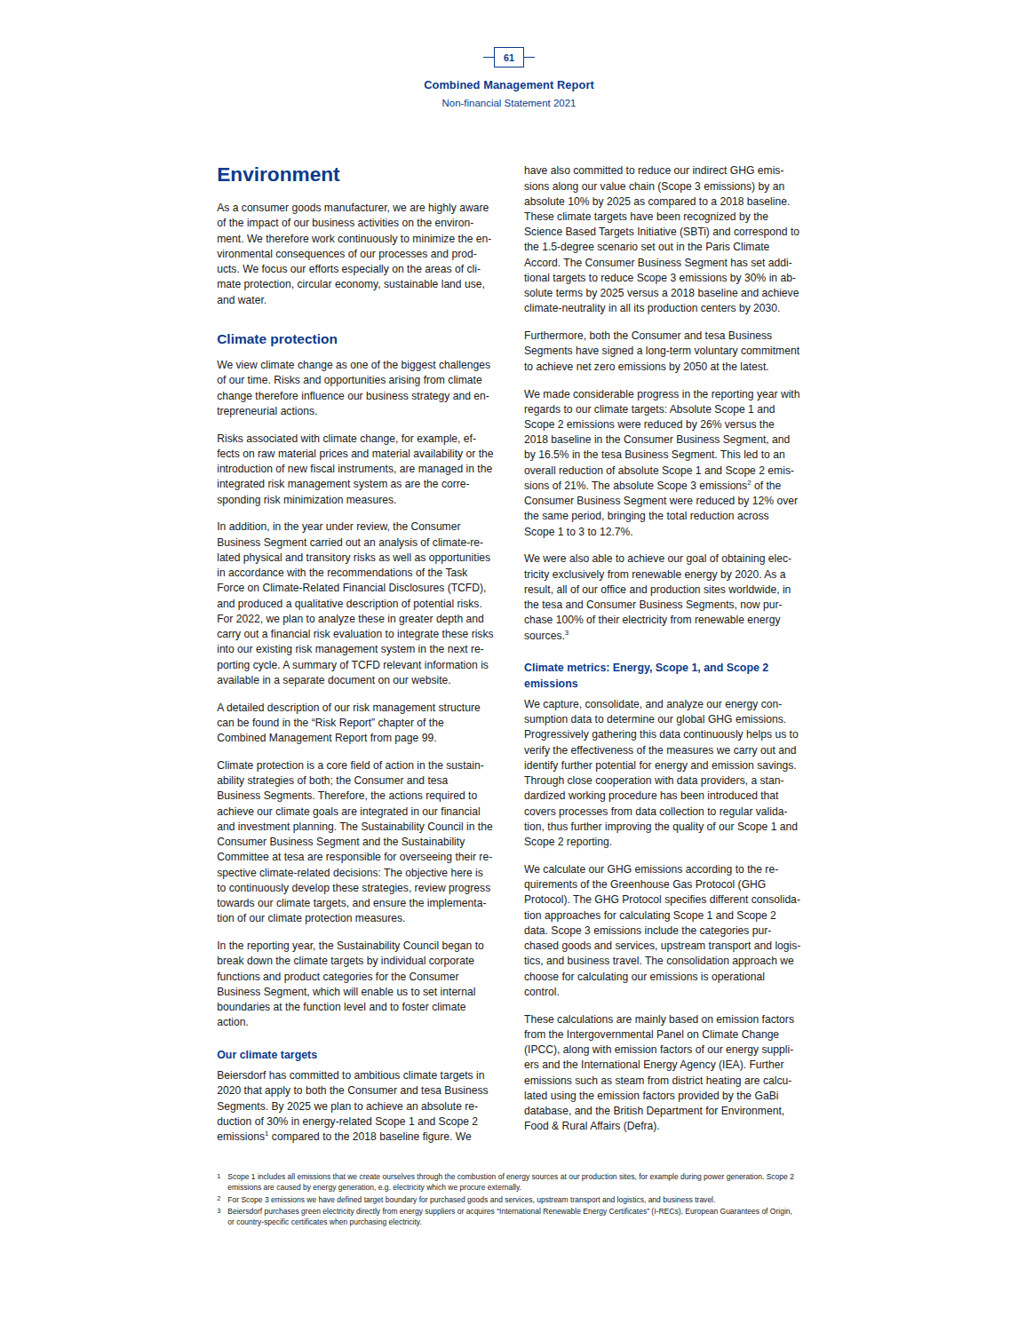61
Combined Management Report
Non-financial Statement 2021
Environment
As a consumer goods manufacturer, we are highly aware of the impact of our business activities on the environment. We therefore work continuously to minimize the environmental consequences of our processes and products. We focus our efforts especially on the areas of climate protection, circular economy, sustainable land use, and water.
Climate protection
We view climate change as one of the biggest challenges of our time. Risks and opportunities arising from climate change therefore influence our business strategy and entrepreneurial actions.
Risks associated with climate change, for example, effects on raw material prices and material availability or the introduction of new fiscal instruments, are managed in the integrated risk management system as are the corresponding risk minimization measures.
In addition, in the year under review, the Consumer Business Segment carried out an analysis of climate-related physical and transitory risks as well as opportunities in accordance with the recommendations of the Task Force on Climate-Related Financial Disclosures (TCFD), and produced a qualitative description of potential risks. For 2022, we plan to analyze these in greater depth and carry out a financial risk evaluation to integrate these risks into our existing risk management system in the next reporting cycle. A summary of TCFD relevant information is available in a separate document on our website.
A detailed description of our risk management structure can be found in the “Risk Report” chapter of the Combined Management Report from page 99.
Climate protection is a core field of action in the sustainability strategies of both; the Consumer and tesa Business Segments. Therefore, the actions required to achieve our climate goals are integrated in our financial and investment planning. The Sustainability Council in the Consumer Business Segment and the Sustainability Committee at tesa are responsible for overseeing their respective climate-related decisions: The objective here is to continuously develop these strategies, review progress towards our climate targets, and ensure the implementation of our climate protection measures.
In the reporting year, the Sustainability Council began to break down the climate targets by individual corporate functions and product categories for the Consumer Business Segment, which will enable us to set internal boundaries at the function level and to foster climate action.
Our climate targets
Beiersdorf has committed to ambitious climate targets in 2020 that apply to both the Consumer and tesa Business Segments. By 2025 we plan to achieve an absolute reduction of 30% in energy-related Scope 1 and Scope 2 emissions1 compared to the 2018 baseline figure. We have also committed to reduce our indirect GHG emissions along our value chain (Scope 3 emissions) by an absolute 10% by 2025 as compared to a 2018 baseline. These climate targets have been recognized by the Science Based Targets Initiative (SBTi) and correspond to the 1.5-degree scenario set out in the Paris Climate Accord. The Consumer Business Segment has set additional targets to reduce Scope 3 emissions by 30% in absolute terms by 2025 versus a 2018 baseline and achieve climate-neutrality in all its production centers by 2030.
Furthermore, both the Consumer and tesa Business Segments have signed a long-term voluntary commitment to achieve net zero emissions by 2050 at the latest.
We made considerable progress in the reporting year with regards to our climate targets: Absolute Scope 1 and Scope 2 emissions were reduced by 26% versus the 2018 baseline in the Consumer Business Segment, and by 16.5% in the tesa Business Segment. This led to an overall reduction of absolute Scope 1 and Scope 2 emissions of 21%. The absolute Scope 3 emissions2 of the Consumer Business Segment were reduced by 12% over the same period, bringing the total reduction across Scope 1 to 3 to 12.7%.
We were also able to achieve our goal of obtaining electricity exclusively from renewable energy by 2020. As a result, all of our office and production sites worldwide, in the tesa and Consumer Business Segments, now purchase 100% of their electricity from renewable energy sources.3
Climate metrics: Energy, Scope 1, and Scope 2 emissions
We capture, consolidate, and analyze our energy consumption data to determine our global GHG emissions. Progressively gathering this data continuously helps us to verify the effectiveness of the measures we carry out and identify further potential for energy and emission savings. Through close cooperation with data providers, a standardized working procedure has been introduced that covers processes from data collection to regular validation, thus further improving the quality of our Scope 1 and Scope 2 reporting.
We calculate our GHG emissions according to the requirements of the Greenhouse Gas Protocol (GHG Protocol). The GHG Protocol specifies different consolidation approaches for calculating Scope 1 and Scope 2 data. Scope 3 emissions include the categories purchased goods and services, upstream transport and logistics, and business travel. The consolidation approach we choose for calculating our emissions is operational control.
These calculations are mainly based on emission factors from the Intergovernmental Panel on Climate Change (IPCC), along with emission factors of our energy suppliers and the International Energy Agency (IEA). Further emissions such as steam from district heating are calculated using the emission factors provided by the GaBi database, and the British Department for Environment, Food & Rural Affairs (Defra).
1 Scope 1 includes all emissions that we create ourselves through the combustion of energy sources at our production sites, for example during power generation. Scope 2 emissions are caused by energy generation, e.g. electricity which we procure externally.
2 For Scope 3 emissions we have defined target boundary for purchased goods and services, upstream transport and logistics, and business travel.
3 Beiersdorf purchases green electricity directly from energy suppliers or acquires “International Renewable Energy Certificates” (I-RECs), European Guarantees of Origin, or country-specific certificates when purchasing electricity.